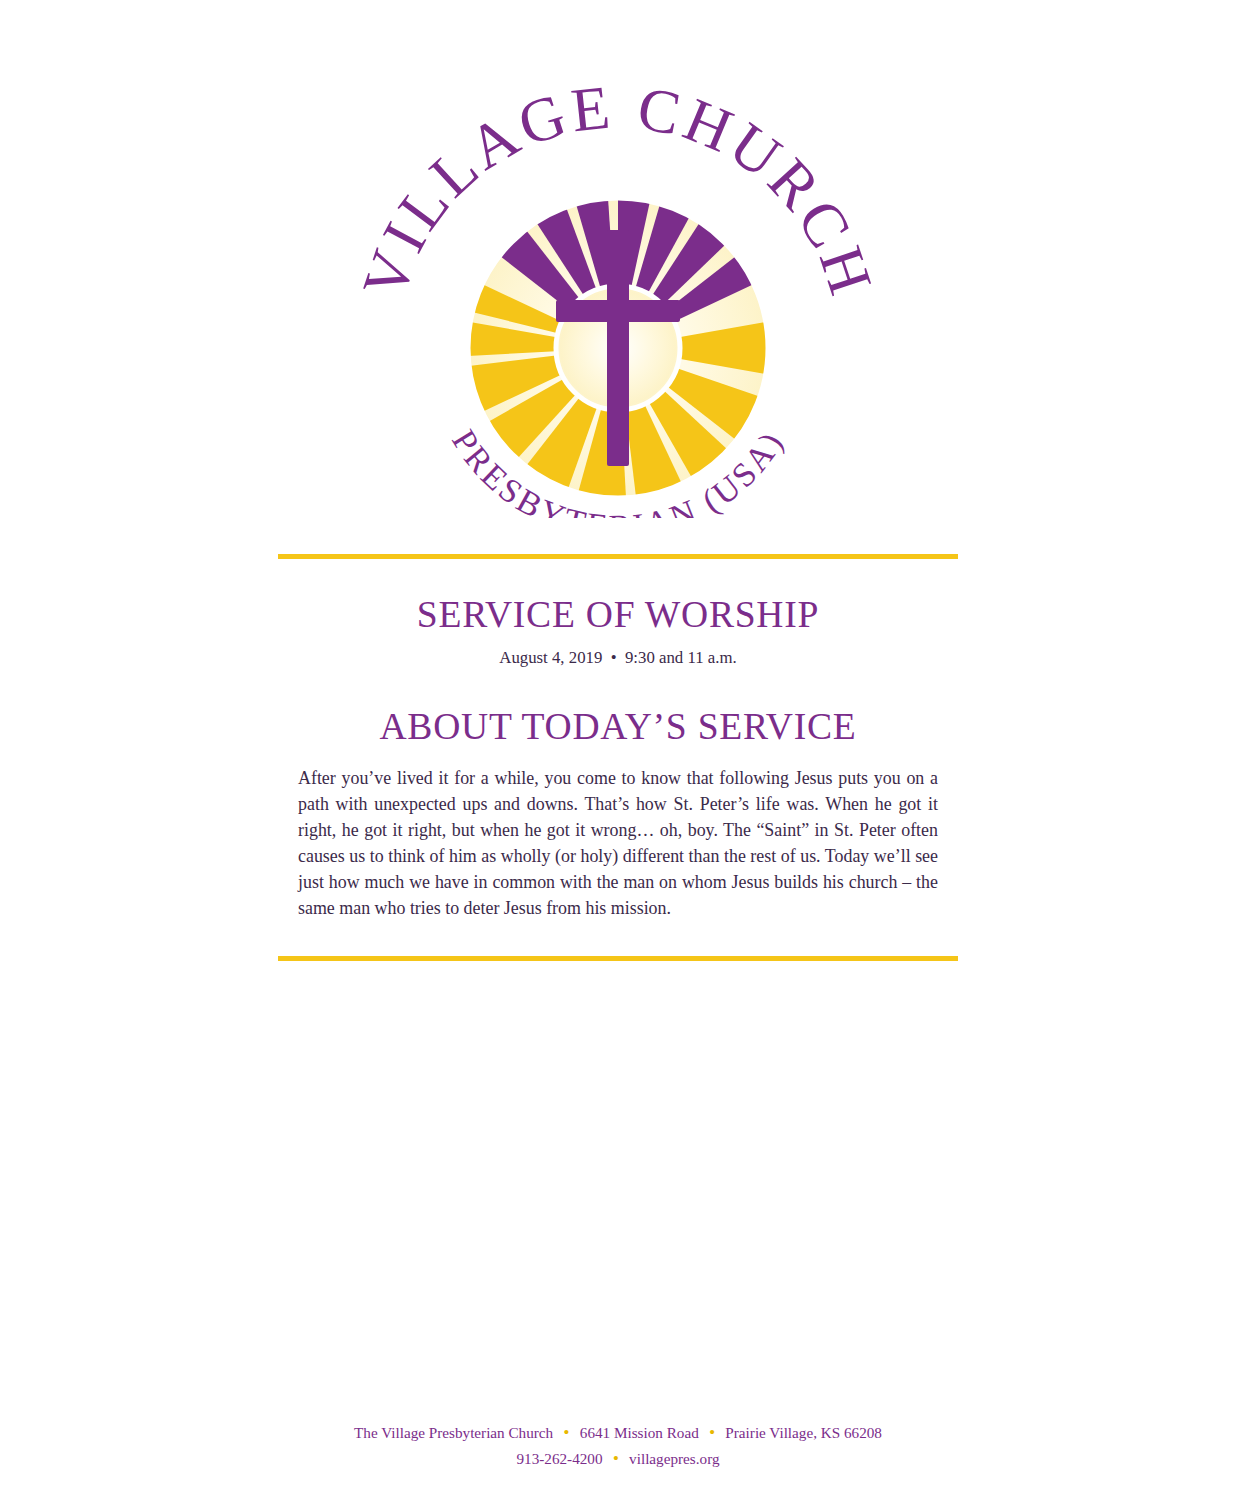VILLAGE CHURCH PRESBYTERIAN (USA)
SERVICE OF WORSHIP
August 4, 2019 • 9:30 and 11 a.m.
ABOUT TODAY’S SERVICE
After you’ve lived it for a while, you come to know that following Jesus puts you on a path with unexpected ups and downs. That’s how St. Peter’s life was. When he got it right, he got it right, but when he got it wrong… oh, boy. The “Saint” in St. Peter often causes us to think of him as wholly (or holy) different than the rest of us. Today we’ll see just how much we have in common with the man on whom Jesus builds his church – the same man who tries to deter Jesus from his mission.
The Village Presbyterian Church • 6641 Mission Road • Prairie Village, KS 66208
913-262-4200 • villagepres.org